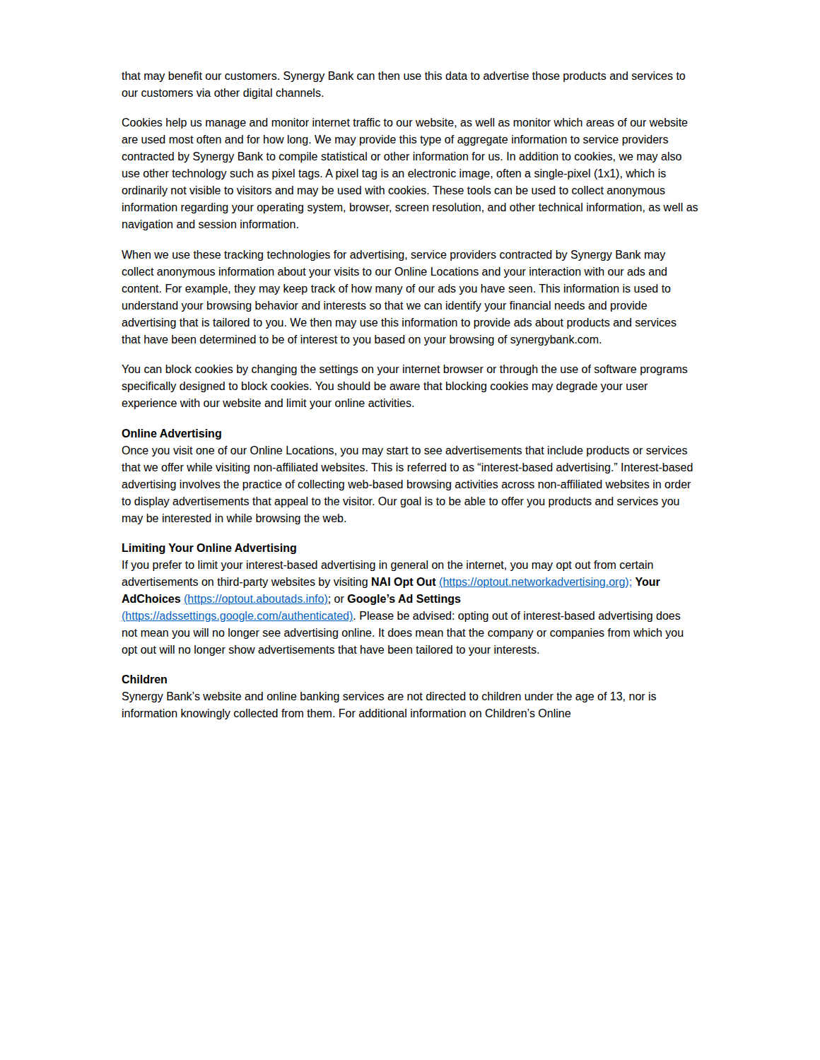that may benefit our customers. Synergy Bank can then use this data to advertise those products and services to our customers via other digital channels.
Cookies help us manage and monitor internet traffic to our website, as well as monitor which areas of our website are used most often and for how long. We may provide this type of aggregate information to service providers contracted by Synergy Bank to compile statistical or other information for us. In addition to cookies, we may also use other technology such as pixel tags. A pixel tag is an electronic image, often a single-pixel (1x1), which is ordinarily not visible to visitors and may be used with cookies. These tools can be used to collect anonymous information regarding your operating system, browser, screen resolution, and other technical information, as well as navigation and session information.
When we use these tracking technologies for advertising, service providers contracted by Synergy Bank may collect anonymous information about your visits to our Online Locations and your interaction with our ads and content. For example, they may keep track of how many of our ads you have seen. This information is used to understand your browsing behavior and interests so that we can identify your financial needs and provide advertising that is tailored to you. We then may use this information to provide ads about products and services that have been determined to be of interest to you based on your browsing of synergybank.com.
You can block cookies by changing the settings on your internet browser or through the use of software programs specifically designed to block cookies. You should be aware that blocking cookies may degrade your user experience with our website and limit your online activities.
Online Advertising
Once you visit one of our Online Locations, you may start to see advertisements that include products or services that we offer while visiting non-affiliated websites. This is referred to as “interest-based advertising.” Interest-based advertising involves the practice of collecting web-based browsing activities across non-affiliated websites in order to display advertisements that appeal to the visitor. Our goal is to be able to offer you products and services you may be interested in while browsing the web.
Limiting Your Online Advertising
If you prefer to limit your interest-based advertising in general on the internet, you may opt out from certain advertisements on third-party websites by visiting NAI Opt Out (https://optout.networkadvertising.org); Your AdChoices (https://optout.aboutads.info); or Google’s Ad Settings (https://adssettings.google.com/authenticated). Please be advised: opting out of interest-based advertising does not mean you will no longer see advertising online. It does mean that the company or companies from which you opt out will no longer show advertisements that have been tailored to your interests.
Children
Synergy Bank’s website and online banking services are not directed to children under the age of 13, nor is information knowingly collected from them. For additional information on Children’s Online